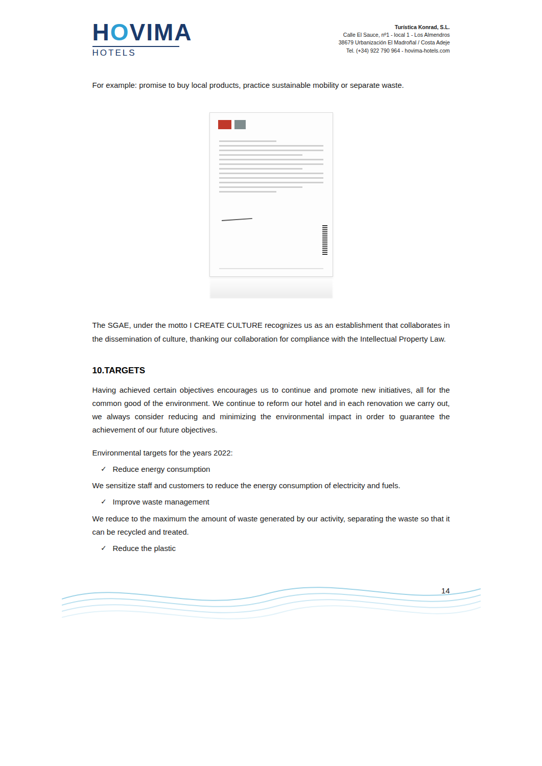HOVIMA
HOTELS
Turística Konrad, S.L.
Calle El Sauce, nº1 - local 1 - Los Almendros
38679 Urbanización El Madroñal / Costa Adeje
Tel. (+34) 922 790 964 - hovima-hotels.com
For example: promise to buy local products, practice sustainable mobility or separate waste.
The SGAE, under the motto I CREATE CULTURE recognizes us as an establishment that collaborates in the dissemination of culture, thanking our collaboration for compliance with the Intellectual Property Law.
10.TARGETS
Having achieved certain objectives encourages us to continue and promote new initiatives, all for the common good of the environment. We continue to reform our hotel and in each renovation we carry out, we always consider reducing and minimizing the environmental impact in order to guarantee the achievement of our future objectives.
Environmental targets for the years 2022:
Reduce energy consumption
We sensitize staff and customers to reduce the energy consumption of electricity and fuels.
Improve waste management
We reduce to the maximum the amount of waste generated by our activity, separating the waste so that it can be recycled and treated.
Reduce the plastic
14